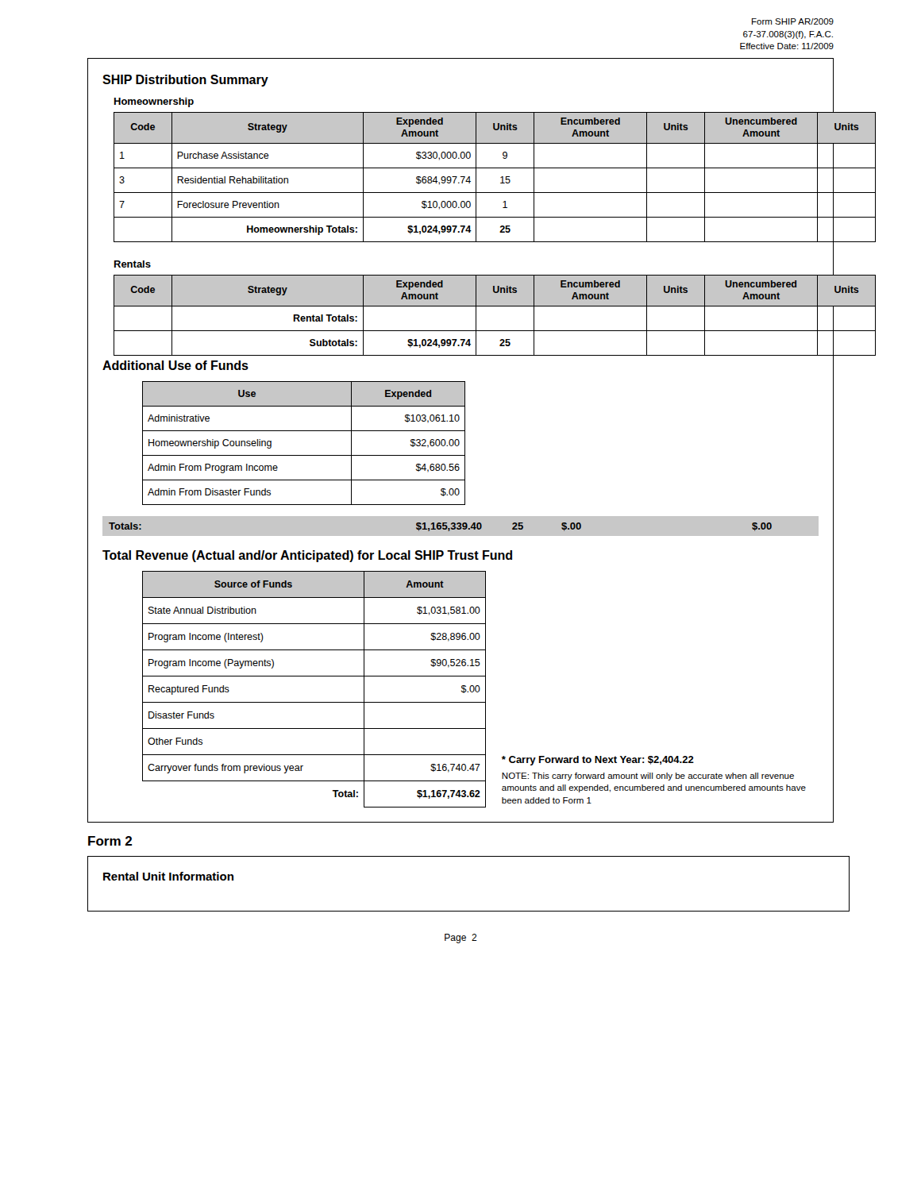Form SHIP AR/2009
67-37.008(3)(f), F.A.C.
Effective Date: 11/2009
SHIP Distribution Summary
Homeownership
| Code | Strategy | Expended Amount | Units | Encumbered Amount | Units | Unencumbered Amount | Units |
| --- | --- | --- | --- | --- | --- | --- | --- |
| 1 | Purchase Assistance | $330,000.00 | 9 | | | | |
| 3 | Residential Rehabilitation | $684,997.74 | 15 | | | | |
| 7 | Foreclosure Prevention | $10,000.00 | 1 | | | | |
| | Homeownership Totals: | $1,024,997.74 | 25 | | | | |
Rentals
| Code | Strategy | Expended Amount | Units | Encumbered Amount | Units | Unencumbered Amount | Units |
| --- | --- | --- | --- | --- | --- | --- | --- |
| | Rental Totals: | | | | | | |
| | Subtotals: | $1,024,997.74 | 25 | | | | |
Additional Use of Funds
| Use | Expended |
| --- | --- |
| Administrative | $103,061.10 |
| Homeownership Counseling | $32,600.00 |
| Admin From Program Income | $4,680.56 |
| Admin From Disaster Funds | $.00 |
Totals:
$1,165,339.40
25
$.00
$.00
Total Revenue (Actual and/or Anticipated) for Local SHIP Trust Fund
| Source of Funds | Amount |
| --- | --- |
| State Annual Distribution | $1,031,581.00 |
| Program Income (Interest) | $28,896.00 |
| Program Income (Payments) | $90,526.15 |
| Recaptured Funds | $.00 |
| Disaster Funds | |
| Other Funds | |
| Carryover funds from previous year | $16,740.47 |
| Total: | $1,167,743.62 |
* Carry Forward to Next Year: $2,404.22
NOTE: This carry forward amount will only be accurate when all revenue amounts and all expended, encumbered and unencumbered amounts have been added to Form 1
Form 2
Rental Unit Information
Page 2